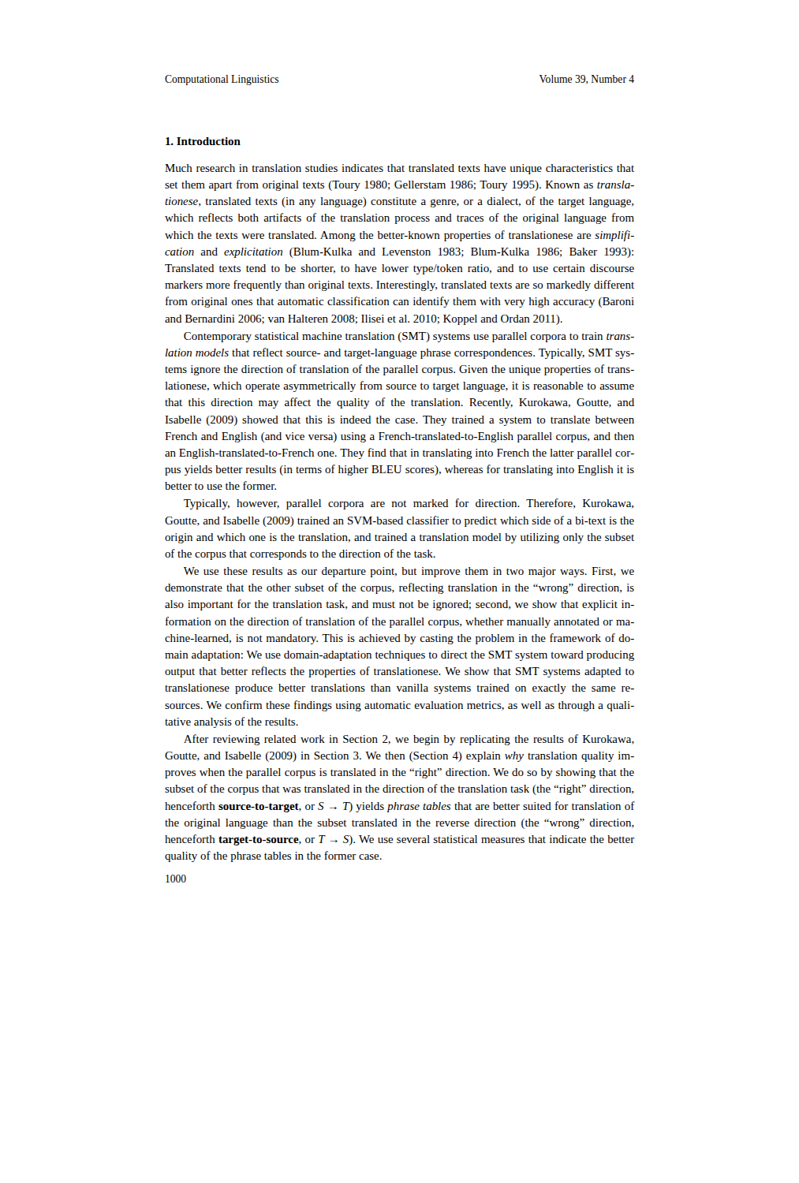Computational Linguistics
Volume 39, Number 4
1. Introduction
Much research in translation studies indicates that translated texts have unique characteristics that set them apart from original texts (Toury 1980; Gellerstam 1986; Toury 1995). Known as translationese, translated texts (in any language) constitute a genre, or a dialect, of the target language, which reflects both artifacts of the translation process and traces of the original language from which the texts were translated. Among the better-known properties of translationese are simplification and explicitation (Blum-Kulka and Levenston 1983; Blum-Kulka 1986; Baker 1993): Translated texts tend to be shorter, to have lower type/token ratio, and to use certain discourse markers more frequently than original texts. Interestingly, translated texts are so markedly different from original ones that automatic classification can identify them with very high accuracy (Baroni and Bernardini 2006; van Halteren 2008; Ilisei et al. 2010; Koppel and Ordan 2011).
Contemporary statistical machine translation (SMT) systems use parallel corpora to train translation models that reflect source- and target-language phrase correspondences. Typically, SMT systems ignore the direction of translation of the parallel corpus. Given the unique properties of translationese, which operate asymmetrically from source to target language, it is reasonable to assume that this direction may affect the quality of the translation. Recently, Kurokawa, Goutte, and Isabelle (2009) showed that this is indeed the case. They trained a system to translate between French and English (and vice versa) using a French-translated-to-English parallel corpus, and then an English-translated-to-French one. They find that in translating into French the latter parallel corpus yields better results (in terms of higher BLEU scores), whereas for translating into English it is better to use the former.
Typically, however, parallel corpora are not marked for direction. Therefore, Kurokawa, Goutte, and Isabelle (2009) trained an SVM-based classifier to predict which side of a bi-text is the origin and which one is the translation, and trained a translation model by utilizing only the subset of the corpus that corresponds to the direction of the task.
We use these results as our departure point, but improve them in two major ways. First, we demonstrate that the other subset of the corpus, reflecting translation in the “wrong” direction, is also important for the translation task, and must not be ignored; second, we show that explicit information on the direction of translation of the parallel corpus, whether manually annotated or machine-learned, is not mandatory. This is achieved by casting the problem in the framework of domain adaptation: We use domain-adaptation techniques to direct the SMT system toward producing output that better reflects the properties of translationese. We show that SMT systems adapted to translationese produce better translations than vanilla systems trained on exactly the same resources. We confirm these findings using automatic evaluation metrics, as well as through a qualitative analysis of the results.
After reviewing related work in Section 2, we begin by replicating the results of Kurokawa, Goutte, and Isabelle (2009) in Section 3. We then (Section 4) explain why translation quality improves when the parallel corpus is translated in the “right” direction. We do so by showing that the subset of the corpus that was translated in the direction of the translation task (the “right” direction, henceforth source-to-target, or S → T) yields phrase tables that are better suited for translation of the original language than the subset translated in the reverse direction (the “wrong” direction, henceforth target-to-source, or T → S). We use several statistical measures that indicate the better quality of the phrase tables in the former case.
1000